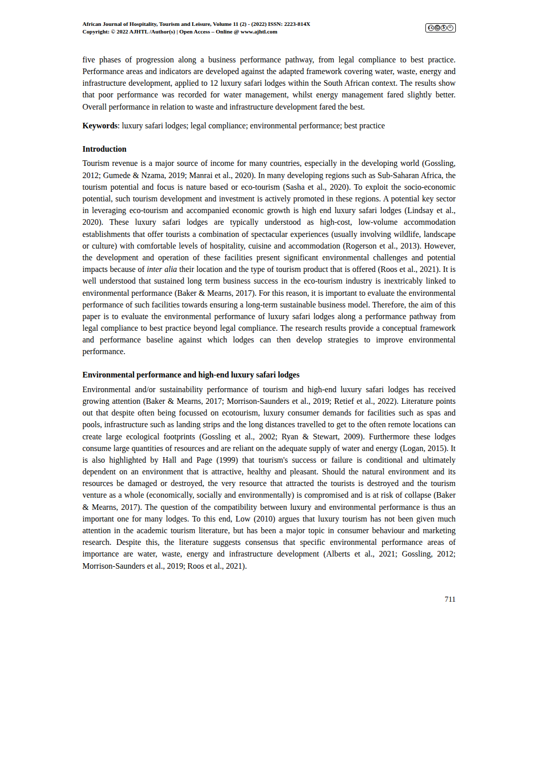African Journal of Hospitality, Tourism and Leisure, Volume 11 (2) - (2022) ISSN: 2223-814X
Copyright: © 2022 AJHTL /Author(s) | Open Access – Online @ www.ajhtl.com
ccⒸ$=
five phases of progression along a business performance pathway, from legal compliance to best practice. Performance areas and indicators are developed against the adapted framework covering water, waste, energy and infrastructure development, applied to 12 luxury safari lodges within the South African context. The results show that poor performance was recorded for water management, whilst energy management fared slightly better. Overall performance in relation to waste and infrastructure development fared the best.
Keywords: luxury safari lodges; legal compliance; environmental performance; best practice
Introduction
Tourism revenue is a major source of income for many countries, especially in the developing world (Gossling, 2012; Gumede & Nzama, 2019; Manrai et al., 2020). In many developing regions such as Sub-Saharan Africa, the tourism potential and focus is nature based or eco-tourism (Sasha et al., 2020). To exploit the socio-economic potential, such tourism development and investment is actively promoted in these regions. A potential key sector in leveraging eco-tourism and accompanied economic growth is high end luxury safari lodges (Lindsay et al., 2020). These luxury safari lodges are typically understood as high-cost, low-volume accommodation establishments that offer tourists a combination of spectacular experiences (usually involving wildlife, landscape or culture) with comfortable levels of hospitality, cuisine and accommodation (Rogerson et al., 2013). However, the development and operation of these facilities present significant environmental challenges and potential impacts because of inter alia their location and the type of tourism product that is offered (Roos et al., 2021). It is well understood that sustained long term business success in the eco-tourism industry is inextricably linked to environmental performance (Baker & Mearns, 2017). For this reason, it is important to evaluate the environmental performance of such facilities towards ensuring a long-term sustainable business model. Therefore, the aim of this paper is to evaluate the environmental performance of luxury safari lodges along a performance pathway from legal compliance to best practice beyond legal compliance. The research results provide a conceptual framework and performance baseline against which lodges can then develop strategies to improve environmental performance.
Environmental performance and high-end luxury safari lodges
Environmental and/or sustainability performance of tourism and high-end luxury safari lodges has received growing attention (Baker & Mearns, 2017; Morrison-Saunders et al., 2019; Retief et al., 2022). Literature points out that despite often being focussed on ecotourism, luxury consumer demands for facilities such as spas and pools, infrastructure such as landing strips and the long distances travelled to get to the often remote locations can create large ecological footprints (Gossling et al., 2002; Ryan & Stewart, 2009). Furthermore these lodges consume large quantities of resources and are reliant on the adequate supply of water and energy (Logan, 2015). It is also highlighted by Hall and Page (1999) that tourism's success or failure is conditional and ultimately dependent on an environment that is attractive, healthy and pleasant. Should the natural environment and its resources be damaged or destroyed, the very resource that attracted the tourists is destroyed and the tourism venture as a whole (economically, socially and environmentally) is compromised and is at risk of collapse (Baker & Mearns, 2017). The question of the compatibility between luxury and environmental performance is thus an important one for many lodges. To this end, Low (2010) argues that luxury tourism has not been given much attention in the academic tourism literature, but has been a major topic in consumer behaviour and marketing research. Despite this, the literature suggests consensus that specific environmental performance areas of importance are water, waste, energy and infrastructure development (Alberts et al., 2021; Gossling, 2012; Morrison-Saunders et al., 2019; Roos et al., 2021).
711